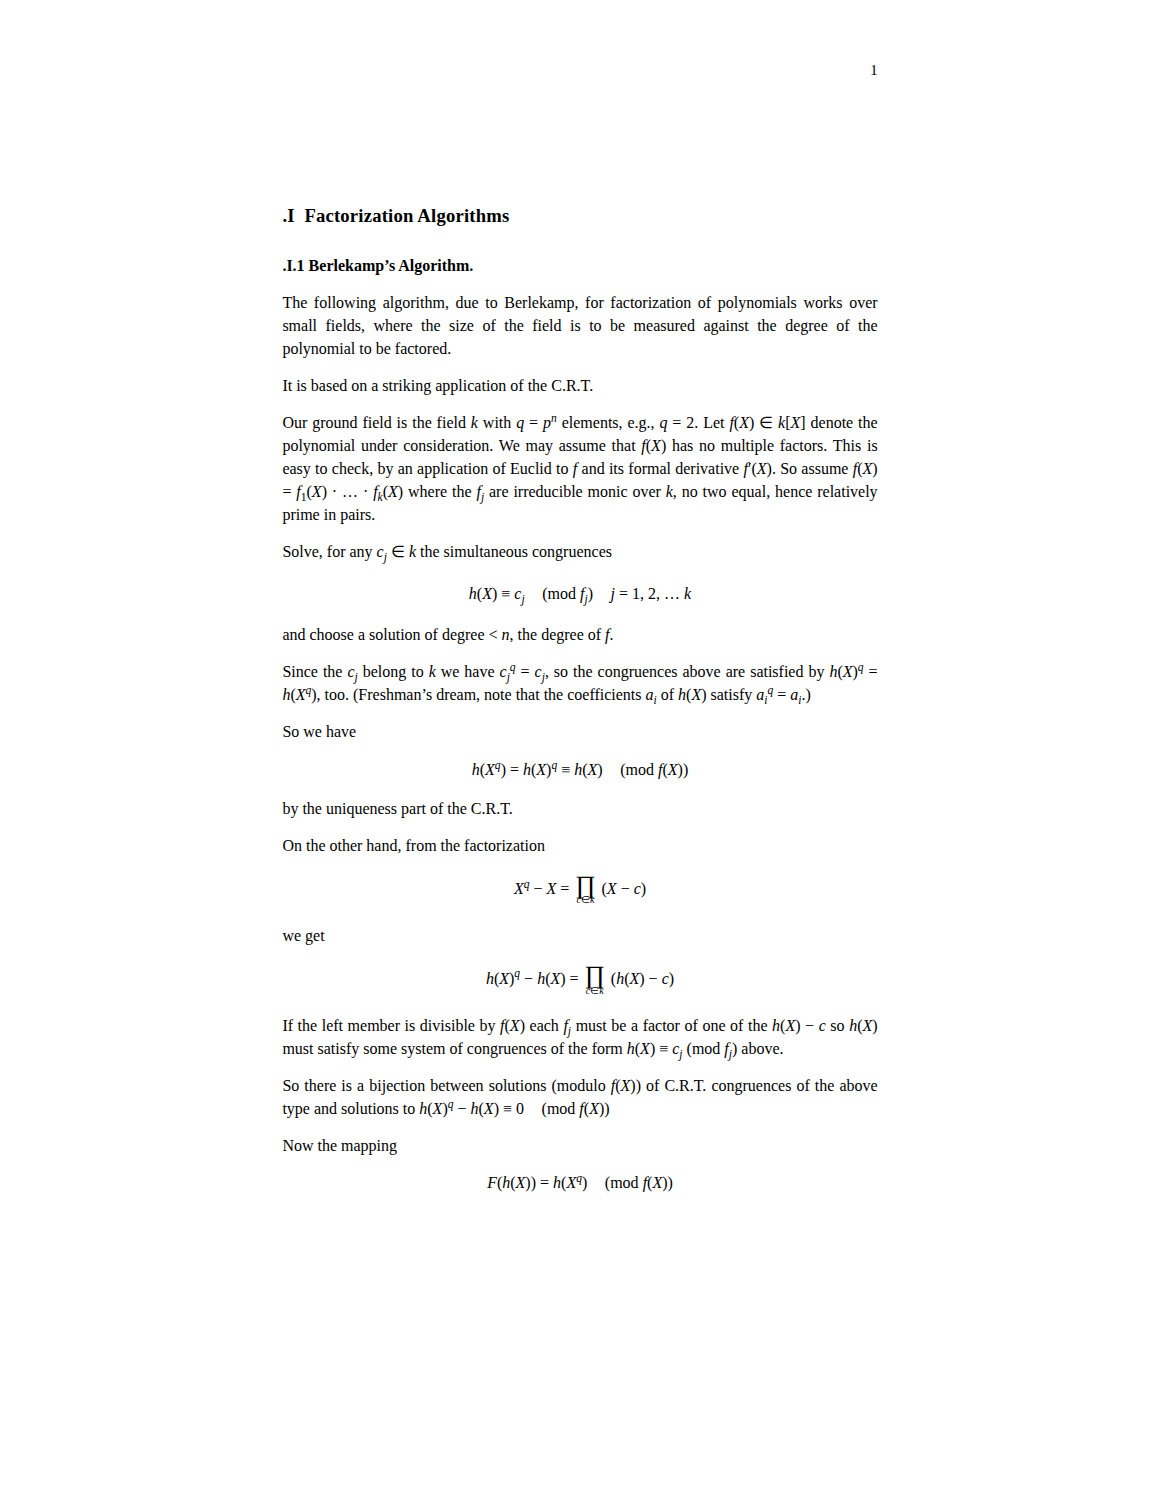1
.I Factorization Algorithms
.I.1 Berlekamp’s Algorithm.
The following algorithm, due to Berlekamp, for factorization of polynomials works over small fields, where the size of the field is to be measured against the degree of the polynomial to be factored.
It is based on a striking application of the C.R.T.
Our ground field is the field k with q = pn elements, e.g., q = 2. Let f(X) ∈ k[X] denote the polynomial under consideration. We may assume that f(X) has no multiple factors. This is easy to check, by an application of Euclid to f and its formal derivative f′(X). So assume f(X) = f1(X) · … · fk(X) where the fj are irreducible monic over k, no two equal, hence relatively prime in pairs.
Solve, for any cj ∈ k the simultaneous congruences
h(X) ≡ cj (mod fj) j = 1, 2, … k
and choose a solution of degree < n, the degree of f.
Since the cj belong to k we have cjq = cj, so the congruences above are satisfied by h(X)q = h(Xq), too. (Freshman’s dream, note that the coefficients ai of h(X) satisfy aiq = ai.)
So we have
h(Xq) = h(X)q ≡ h(X) (mod f(X))
by the uniqueness part of the C.R.T.
On the other hand, from the factorization
Xq − X = ∏c∈k (X − c)
we get
h(X)q − h(X) = ∏c∈k (h(X) − c)
If the left member is divisible by f(X) each fj must be a factor of one of the h(X) − c so h(X) must satisfy some system of congruences of the form h(X) ≡ cj (mod fj) above.
So there is a bijection between solutions (modulo f(X)) of C.R.T. congruences of the above type and solutions to h(X)q − h(X) ≡ 0 (mod f(X))
Now the mapping
F(h(X)) = h(Xq) (mod f(X))